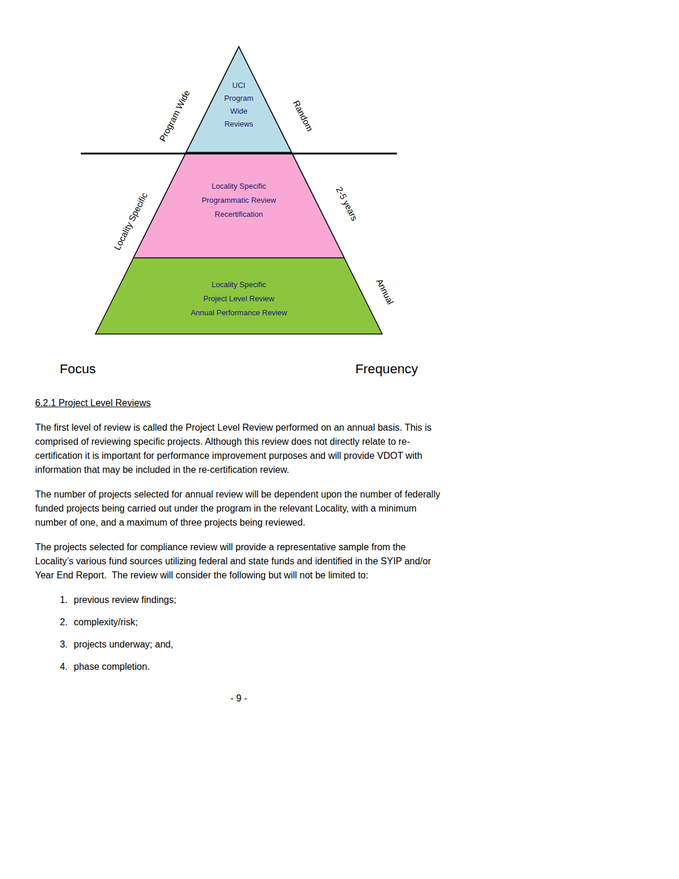UCI Program Wide Reviews Locality Specific Programmatic Review Recertification Locality Specific Project Level Review Annual Performance Review Program Wide Locality Specific Random 2-5 years Annual
Focus Frequency
6.2.1 Project Level Reviews
The first level of review is called the Project Level Review performed on an annual basis. This is comprised of reviewing specific projects. Although this review does not directly relate to re-certification it is important for performance improvement purposes and will provide VDOT with information that may be included in the re-certification review.
The number of projects selected for annual review will be dependent upon the number of federally funded projects being carried out under the program in the relevant Locality, with a minimum number of one, and a maximum of three projects being reviewed.
The projects selected for compliance review will provide a representative sample from the Locality’s various fund sources utilizing federal and state funds and identified in the SYIP and/or Year End Report. The review will consider the following but will not be limited to:
previous review findings;
complexity/risk;
projects underway; and,
phase completion.
- 9 -